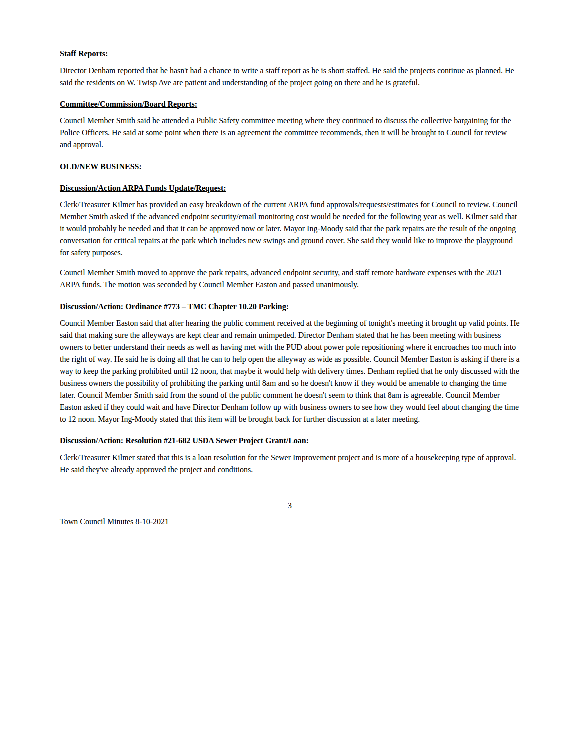Staff Reports:
Director Denham reported that he hasn't had a chance to write a staff report as he is short staffed. He said the projects continue as planned. He said the residents on W. Twisp Ave are patient and understanding of the project going on there and he is grateful.
Committee/Commission/Board Reports:
Council Member Smith said he attended a Public Safety committee meeting where they continued to discuss the collective bargaining for the Police Officers. He said at some point when there is an agreement the committee recommends, then it will be brought to Council for review and approval.
OLD/NEW BUSINESS:
Discussion/Action ARPA Funds Update/Request:
Clerk/Treasurer Kilmer has provided an easy breakdown of the current ARPA fund approvals/requests/estimates for Council to review. Council Member Smith asked if the advanced endpoint security/email monitoring cost would be needed for the following year as well. Kilmer said that it would probably be needed and that it can be approved now or later. Mayor Ing-Moody said that the park repairs are the result of the ongoing conversation for critical repairs at the park which includes new swings and ground cover. She said they would like to improve the playground for safety purposes.
Council Member Smith moved to approve the park repairs, advanced endpoint security, and staff remote hardware expenses with the 2021 ARPA funds. The motion was seconded by Council Member Easton and passed unanimously.
Discussion/Action: Ordinance #773 – TMC Chapter 10.20 Parking:
Council Member Easton said that after hearing the public comment received at the beginning of tonight's meeting it brought up valid points. He said that making sure the alleyways are kept clear and remain unimpeded. Director Denham stated that he has been meeting with business owners to better understand their needs as well as having met with the PUD about power pole repositioning where it encroaches too much into the right of way. He said he is doing all that he can to help open the alleyway as wide as possible. Council Member Easton is asking if there is a way to keep the parking prohibited until 12 noon, that maybe it would help with delivery times. Denham replied that he only discussed with the business owners the possibility of prohibiting the parking until 8am and so he doesn't know if they would be amenable to changing the time later. Council Member Smith said from the sound of the public comment he doesn't seem to think that 8am is agreeable. Council Member Easton asked if they could wait and have Director Denham follow up with business owners to see how they would feel about changing the time to 12 noon. Mayor Ing-Moody stated that this item will be brought back for further discussion at a later meeting.
Discussion/Action: Resolution #21-682 USDA Sewer Project Grant/Loan:
Clerk/Treasurer Kilmer stated that this is a loan resolution for the Sewer Improvement project and is more of a housekeeping type of approval. He said they've already approved the project and conditions.
3
Town Council Minutes 8-10-2021